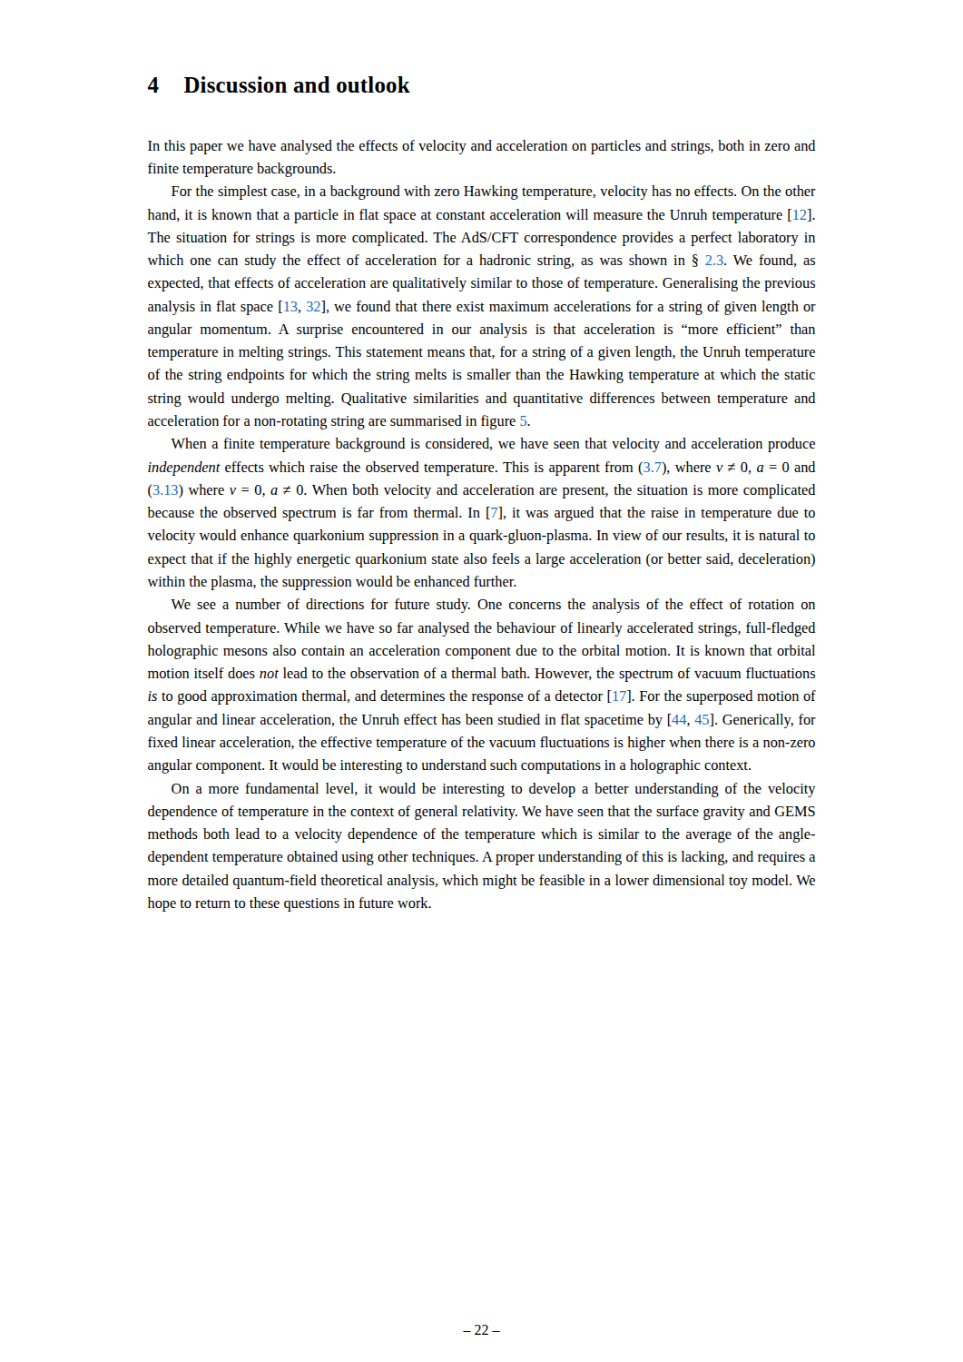4 Discussion and outlook
In this paper we have analysed the effects of velocity and acceleration on particles and strings, both in zero and finite temperature backgrounds.
For the simplest case, in a background with zero Hawking temperature, velocity has no effects. On the other hand, it is known that a particle in flat space at constant acceleration will measure the Unruh temperature [12]. The situation for strings is more complicated. The AdS/CFT correspondence provides a perfect laboratory in which one can study the effect of acceleration for a hadronic string, as was shown in § 2.3. We found, as expected, that effects of acceleration are qualitatively similar to those of temperature. Generalising the previous analysis in flat space [13, 32], we found that there exist maximum accelerations for a string of given length or angular momentum. A surprise encountered in our analysis is that acceleration is “more efficient” than temperature in melting strings. This statement means that, for a string of a given length, the Unruh temperature of the string endpoints for which the string melts is smaller than the Hawking temperature at which the static string would undergo melting. Qualitative similarities and quantitative differences between temperature and acceleration for a non-rotating string are summarised in figure 5.
When a finite temperature background is considered, we have seen that velocity and acceleration produce independent effects which raise the observed temperature. This is apparent from (3.7), where v ≠ 0, a = 0 and (3.13) where v = 0, a ≠ 0. When both velocity and acceleration are present, the situation is more complicated because the observed spectrum is far from thermal. In [7], it was argued that the raise in temperature due to velocity would enhance quarkonium suppression in a quark-gluon-plasma. In view of our results, it is natural to expect that if the highly energetic quarkonium state also feels a large acceleration (or better said, deceleration) within the plasma, the suppression would be enhanced further.
We see a number of directions for future study. One concerns the analysis of the effect of rotation on observed temperature. While we have so far analysed the behaviour of linearly accelerated strings, full-fledged holographic mesons also contain an acceleration component due to the orbital motion. It is known that orbital motion itself does not lead to the observation of a thermal bath. However, the spectrum of vacuum fluctuations is to good approximation thermal, and determines the response of a detector [17]. For the superposed motion of angular and linear acceleration, the Unruh effect has been studied in flat spacetime by [44, 45]. Generically, for fixed linear acceleration, the effective temperature of the vacuum fluctuations is higher when there is a non-zero angular component. It would be interesting to understand such computations in a holographic context.
On a more fundamental level, it would be interesting to develop a better understanding of the velocity dependence of temperature in the context of general relativity. We have seen that the surface gravity and GEMS methods both lead to a velocity dependence of the temperature which is similar to the average of the angle-dependent temperature obtained using other techniques. A proper understanding of this is lacking, and requires a more detailed quantum-field theoretical analysis, which might be feasible in a lower dimensional toy model. We hope to return to these questions in future work.
– 22 –